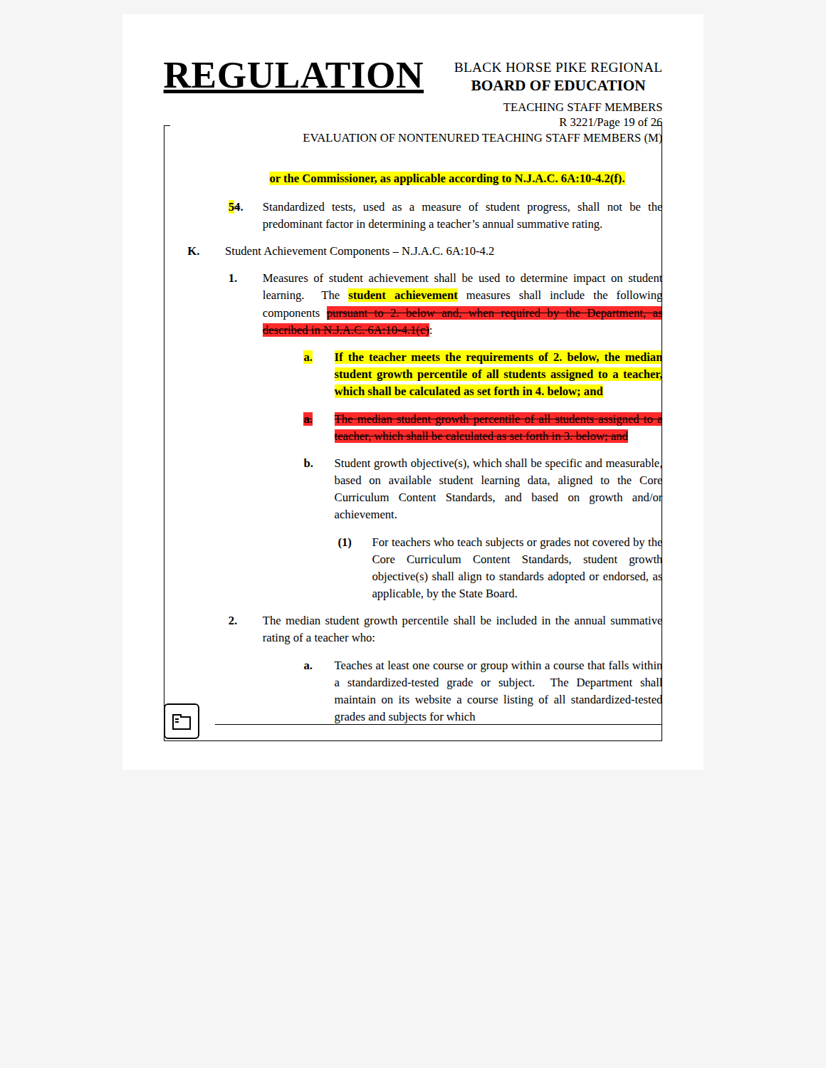REGULATION
BLACK HORSE PIKE REGIONAL
BOARD OF EDUCATION
TEACHING STAFF MEMBERS
R 3221/Page 19 of 26
EVALUATION OF NONTENURED TEACHING STAFF MEMBERS (M)
or the Commissioner, as applicable according to N.J.A.C. 6A:10-4.2(f).
54.
Standardized tests, used as a measure of student progress, shall not be the predominant factor in determining a teacher’s annual summative rating.
K.
Student Achievement Components – N.J.A.C. 6A:10-4.2
1.
Measures of student achievement shall be used to determine impact on student learning. The student achievement measures shall include the following components pursuant to 2. below and, when required by the Department, as described in N.J.A.C. 6A:10-4.1(c):
a.
If the teacher meets the requirements of 2. below, the median student growth percentile of all students assigned to a teacher, which shall be calculated as set forth in 4. below; and
a.
The median student growth percentile of all students assigned to a teacher, which shall be calculated as set forth in 3. below; and
b.
Student growth objective(s), which shall be specific and measurable, based on available student learning data, aligned to the Core Curriculum Content Standards, and based on growth and/or achievement.
(1)
For teachers who teach subjects or grades not covered by the Core Curriculum Content Standards, student growth objective(s) shall align to standards adopted or endorsed, as applicable, by the State Board.
2.
The median student growth percentile shall be included in the annual summative rating of a teacher who:
a.
Teaches at least one course or group within a course that falls within a standardized-tested grade or subject. The Department shall maintain on its website a course listing of all standardized-tested grades and subjects for which